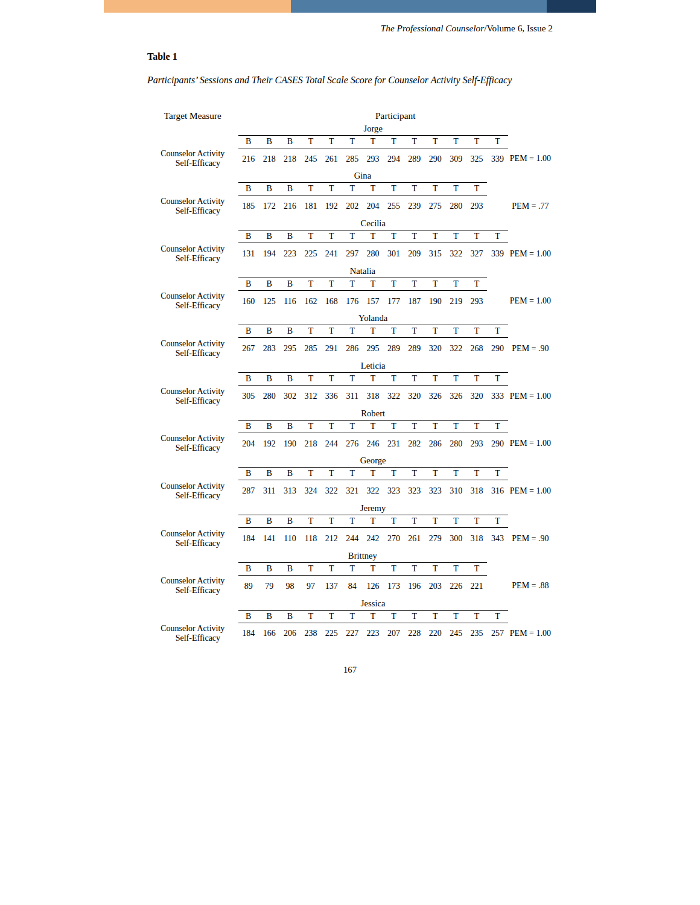The Professional Counselor/Volume 6, Issue 2
Table 1
Participants’ Sessions and Their CASES Total Scale Score for Counselor Activity Self-Efficacy
| Target Measure | Participant |
| | Jorge | |
| | B | B | B | T | T | T | T | T | T | T | T | T | T | |
| Counselor Activity Self-Efficacy | 216 | 218 | 218 | 245 | 261 | 285 | 293 | 294 | 289 | 290 | 309 | 325 | 339 | PEM = 1.00 |
| | Gina | | |
| | B | B | B | T | T | T | T | T | T | T | T | T | | |
| Counselor Activity Self-Efficacy | 185 | 172 | 216 | 181 | 192 | 202 | 204 | 255 | 239 | 275 | 280 | 293 | | PEM = .77 |
| | Cecilia | |
| | B | B | B | T | T | T | T | T | T | T | T | T | T | |
| Counselor Activity Self-Efficacy | 131 | 194 | 223 | 225 | 241 | 297 | 280 | 301 | 209 | 315 | 322 | 327 | 339 | PEM = 1.00 |
| | Natalia | | |
| | B | B | B | T | T | T | T | T | T | T | T | T | | |
| Counselor Activity Self-Efficacy | 160 | 125 | 116 | 162 | 168 | 176 | 157 | 177 | 187 | 190 | 219 | 293 | | PEM = 1.00 |
| | Yolanda | |
| | B | B | B | T | T | T | T | T | T | T | T | T | T | |
| Counselor Activity Self-Efficacy | 267 | 283 | 295 | 285 | 291 | 286 | 295 | 289 | 289 | 320 | 322 | 268 | 290 | PEM = .90 |
| | Leticia | |
| | B | B | B | T | T | T | T | T | T | T | T | T | T | |
| Counselor Activity Self-Efficacy | 305 | 280 | 302 | 312 | 336 | 311 | 318 | 322 | 320 | 326 | 326 | 320 | 333 | PEM = 1.00 |
| | Robert | |
| | B | B | B | T | T | T | T | T | T | T | T | T | T | |
| Counselor Activity Self-Efficacy | 204 | 192 | 190 | 218 | 244 | 276 | 246 | 231 | 282 | 286 | 280 | 293 | 290 | PEM = 1.00 |
| | George | |
| | B | B | B | T | T | T | T | T | T | T | T | T | T | |
| Counselor Activity Self-Efficacy | 287 | 311 | 313 | 324 | 322 | 321 | 322 | 323 | 323 | 323 | 310 | 318 | 316 | PEM = 1.00 |
| | Jeremy | |
| | B | B | B | T | T | T | T | T | T | T | T | T | T | |
| Counselor Activity Self-Efficacy | 184 | 141 | 110 | 118 | 212 | 244 | 242 | 270 | 261 | 279 | 300 | 318 | 343 | PEM = .90 |
| | Brittney | | |
| | B | B | B | T | T | T | T | T | T | T | T | T | | |
| Counselor Activity Self-Efficacy | 89 | 79 | 98 | 97 | 137 | 84 | 126 | 173 | 196 | 203 | 226 | 221 | | PEM = .88 |
| | Jessica | |
| | B | B | B | T | T | T | T | T | T | T | T | T | T | |
| Counselor Activity Self-Efficacy | 184 | 166 | 206 | 238 | 225 | 227 | 223 | 207 | 228 | 220 | 245 | 235 | 257 | PEM = 1.00 |
167